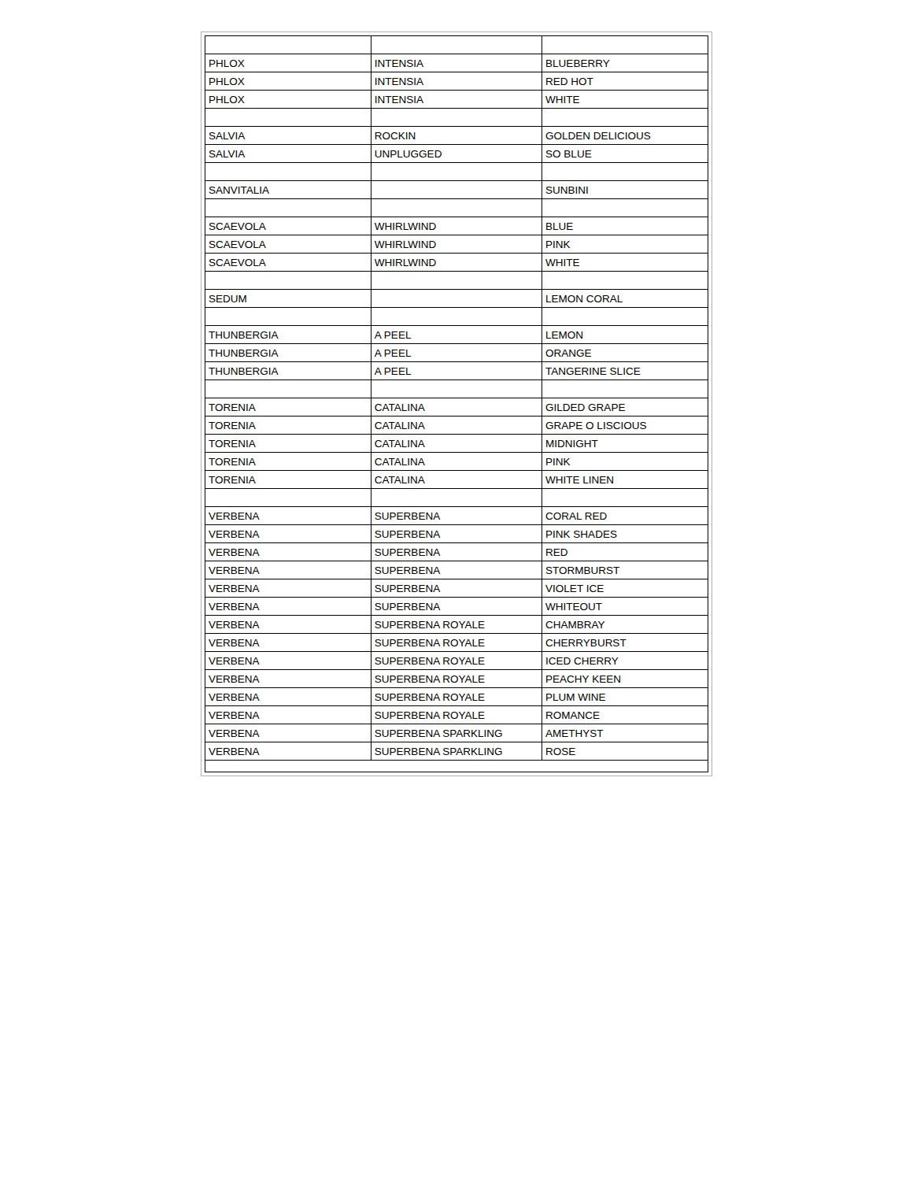| PHLOX | INTENSIA | BLUEBERRY |
| PHLOX | INTENSIA | RED HOT |
| PHLOX | INTENSIA | WHITE |
| SALVIA | ROCKIN | GOLDEN DELICIOUS |
| SALVIA | UNPLUGGED | SO BLUE |
| SANVITALIA | | SUNBINI |
| SCAEVOLA | WHIRLWIND | BLUE |
| SCAEVOLA | WHIRLWIND | PINK |
| SCAEVOLA | WHIRLWIND | WHITE |
| SEDUM | | LEMON CORAL |
| THUNBERGIA | A PEEL | LEMON |
| THUNBERGIA | A PEEL | ORANGE |
| THUNBERGIA | A PEEL | TANGERINE SLICE |
| TORENIA | CATALINA | GILDED GRAPE |
| TORENIA | CATALINA | GRAPE O LISCIOUS |
| TORENIA | CATALINA | MIDNIGHT |
| TORENIA | CATALINA | PINK |
| TORENIA | CATALINA | WHITE LINEN |
| VERBENA | SUPERBENA | CORAL RED |
| VERBENA | SUPERBENA | PINK SHADES |
| VERBENA | SUPERBENA | RED |
| VERBENA | SUPERBENA | STORMBURST |
| VERBENA | SUPERBENA | VIOLET ICE |
| VERBENA | SUPERBENA | WHITEOUT |
| VERBENA | SUPERBENA ROYALE | CHAMBRAY |
| VERBENA | SUPERBENA ROYALE | CHERRYBURST |
| VERBENA | SUPERBENA ROYALE | ICED CHERRY |
| VERBENA | SUPERBENA ROYALE | PEACHY KEEN |
| VERBENA | SUPERBENA ROYALE | PLUM WINE |
| VERBENA | SUPERBENA ROYALE | ROMANCE |
| VERBENA | SUPERBENA SPARKLING | AMETHYST |
| VERBENA | SUPERBENA SPARKLING | ROSE |